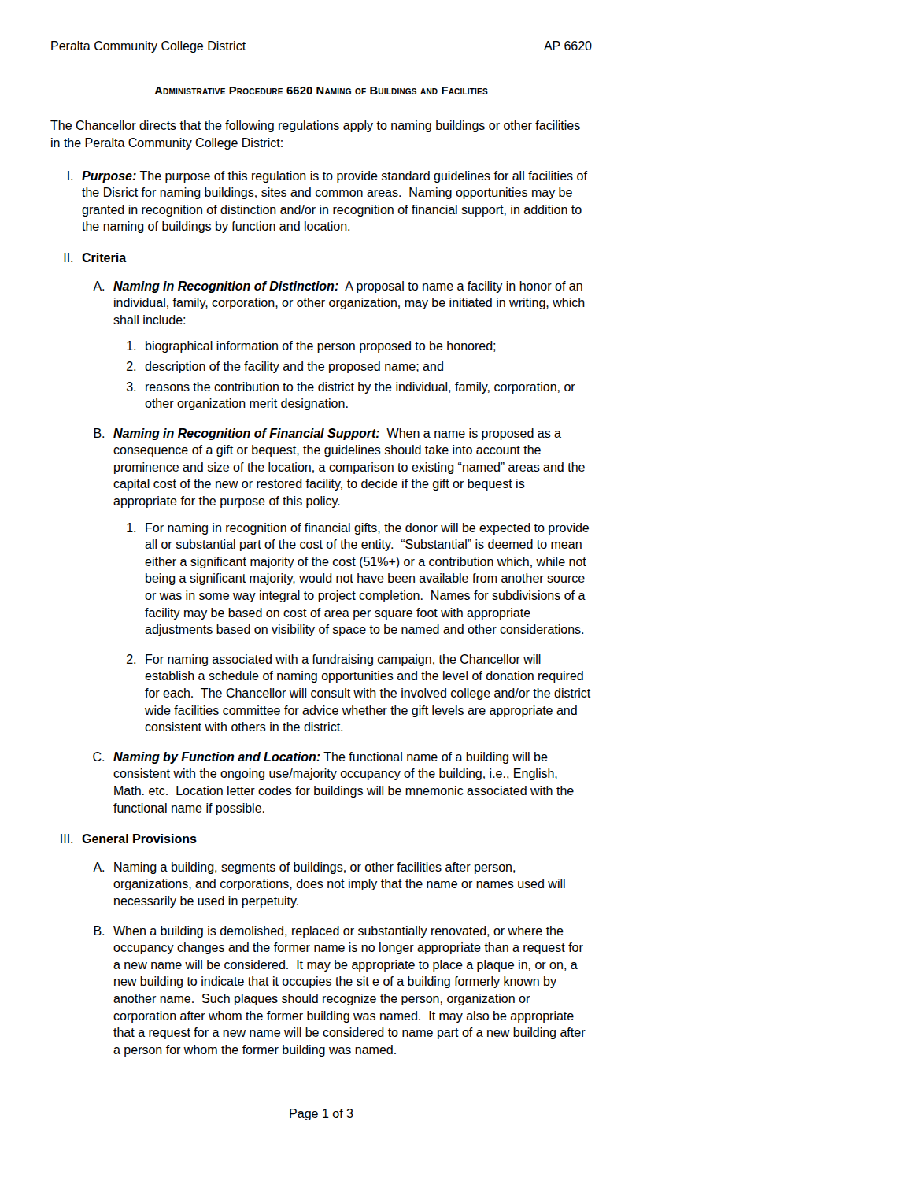Peralta Community College District AP 6620
Administrative Procedure 6620 Naming of Buildings and Facilities
The Chancellor directs that the following regulations apply to naming buildings or other facilities in the Peralta Community College District:
Purpose: The purpose of this regulation is to provide standard guidelines for all facilities of the Disrict for naming buildings, sites and common areas. Naming opportunities may be granted in recognition of distinction and/or in recognition of financial support, in addition to the naming of buildings by function and location.
Criteria
Naming in Recognition of Distinction: A proposal to name a facility in honor of an individual, family, corporation, or other organization, may be initiated in writing, which shall include:
biographical information of the person proposed to be honored;
description of the facility and the proposed name; and
reasons the contribution to the district by the individual, family, corporation, or other organization merit designation.
Naming in Recognition of Financial Support: When a name is proposed as a consequence of a gift or bequest, the guidelines should take into account the prominence and size of the location, a comparison to existing “named” areas and the capital cost of the new or restored facility, to decide if the gift or bequest is appropriate for the purpose of this policy.
For naming in recognition of financial gifts, the donor will be expected to provide all or substantial part of the cost of the entity. “Substantial” is deemed to mean either a significant majority of the cost (51%+) or a contribution which, while not being a significant majority, would not have been available from another source or was in some way integral to project completion. Names for subdivisions of a facility may be based on cost of area per square foot with appropriate adjustments based on visibility of space to be named and other considerations.
For naming associated with a fundraising campaign, the Chancellor will establish a schedule of naming opportunities and the level of donation required for each. The Chancellor will consult with the involved college and/or the district wide facilities committee for advice whether the gift levels are appropriate and consistent with others in the district.
Naming by Function and Location: The functional name of a building will be consistent with the ongoing use/majority occupancy of the building, i.e., English, Math. etc. Location letter codes for buildings will be mnemonic associated with the functional name if possible.
General Provisions
Naming a building, segments of buildings, or other facilities after person, organizations, and corporations, does not imply that the name or names used will necessarily be used in perpetuity.
When a building is demolished, replaced or substantially renovated, or where the occupancy changes and the former name is no longer appropriate than a request for a new name will be considered. It may be appropriate to place a plaque in, or on, a new building to indicate that it occupies the sit e of a building formerly known by another name. Such plaques should recognize the person, organization or corporation after whom the former building was named. It may also be appropriate that a request for a new name will be considered to name part of a new building after a person for whom the former building was named.
Page 1 of 3